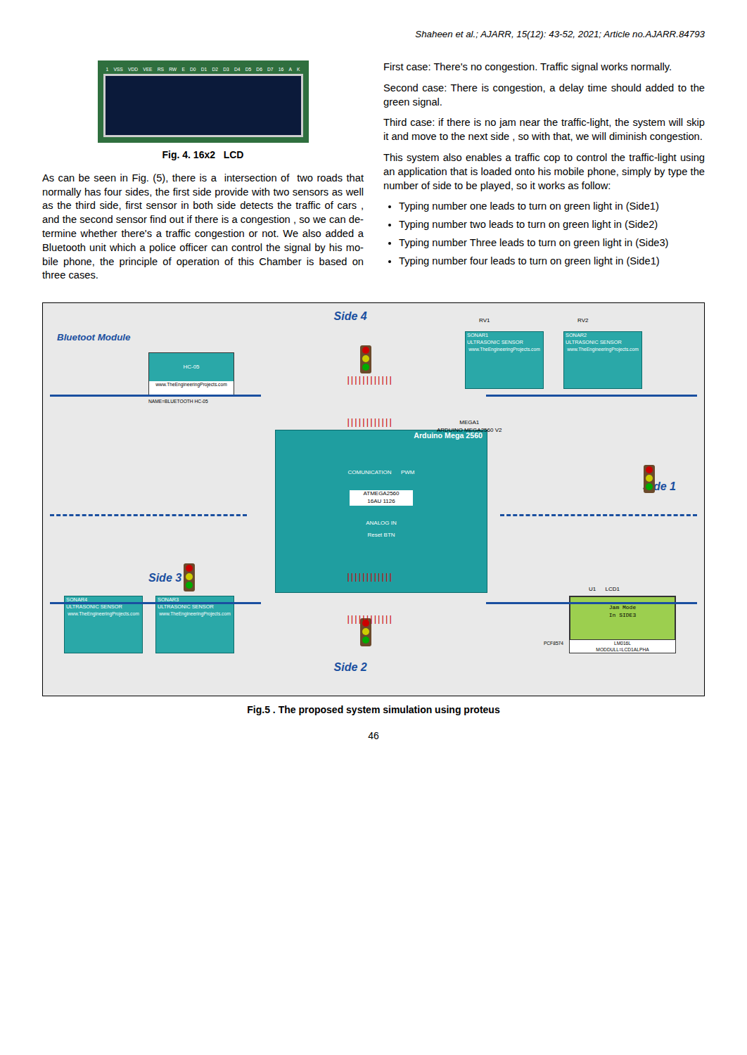Shaheen et al.; AJARR, 15(12): 43-52, 2021; Article no.AJARR.84793
1 VSS VDD VEE RS RW ED0 D1 D2 D3 D4 D5 D6 D716 AK
Fig. 4. 16x2 LCD
As can be seen in Fig. (5), there is a intersection of two roads that normally has four sides, the first side provide with two sensors as well as the third side, first sensor in both side detects the traffic of cars , and the second sensor find out if there is a congestion , so we can determine whether there's a traffic congestion or not. We also added a Bluetooth unit which a police officer can control the signal by his mobile phone, the principle of operation of this Chamber is based on three cases.
First case: There's no congestion. Traffic signal works normally.
Second case: There is congestion, a delay time should added to the green signal.
Third case: if there is no jam near the traffic-light, the system will skip it and move to the next side , so with that, we will diminish congestion.
This system also enables a traffic cop to control the traffic-light using an application that is loaded onto his mobile phone, simply by type the number of side to be played, so it works as follow:
Typing number one leads to turn on green light in (Side1)
Typing number two leads to turn on green light in (Side2)
Typing number Three leads to turn on green light in (Side3)
Typing number four leads to turn on green light in (Side1)
Side 4
Side 1
Side 3
Side 2
Bluetoot Module
HC-05
www.TheEngineeringProjects.com
NAME=BLUETOOTH HC-05
SONAR1
ULTRASONIC SENSOR
www.TheEngineeringProjects.com
RV1
SONAR2
ULTRASONIC SENSOR
www.TheEngineeringProjects.com
RV2
Arduino Mega 2560
COMUNICATION PWM
ATMEGA2560
16AU 1126
ANALOG IN
Reset BTN
MEGA1
ARDUINO MEGA2560 V2
SONAR4
ULTRASONIC SENSOR
www.TheEngineeringProjects.com
SONAR3
ULTRASONIC SENSOR
www.TheEngineeringProjects.com
Jam Mode
In SIDE3
LM016L
MODDULL=LCD1ALPHA
U1 LCD1
PCF8574
||||||||||||
||||||||||||
||||||||||||
||||||||||||
Fig.5 . The proposed system simulation using proteus
46